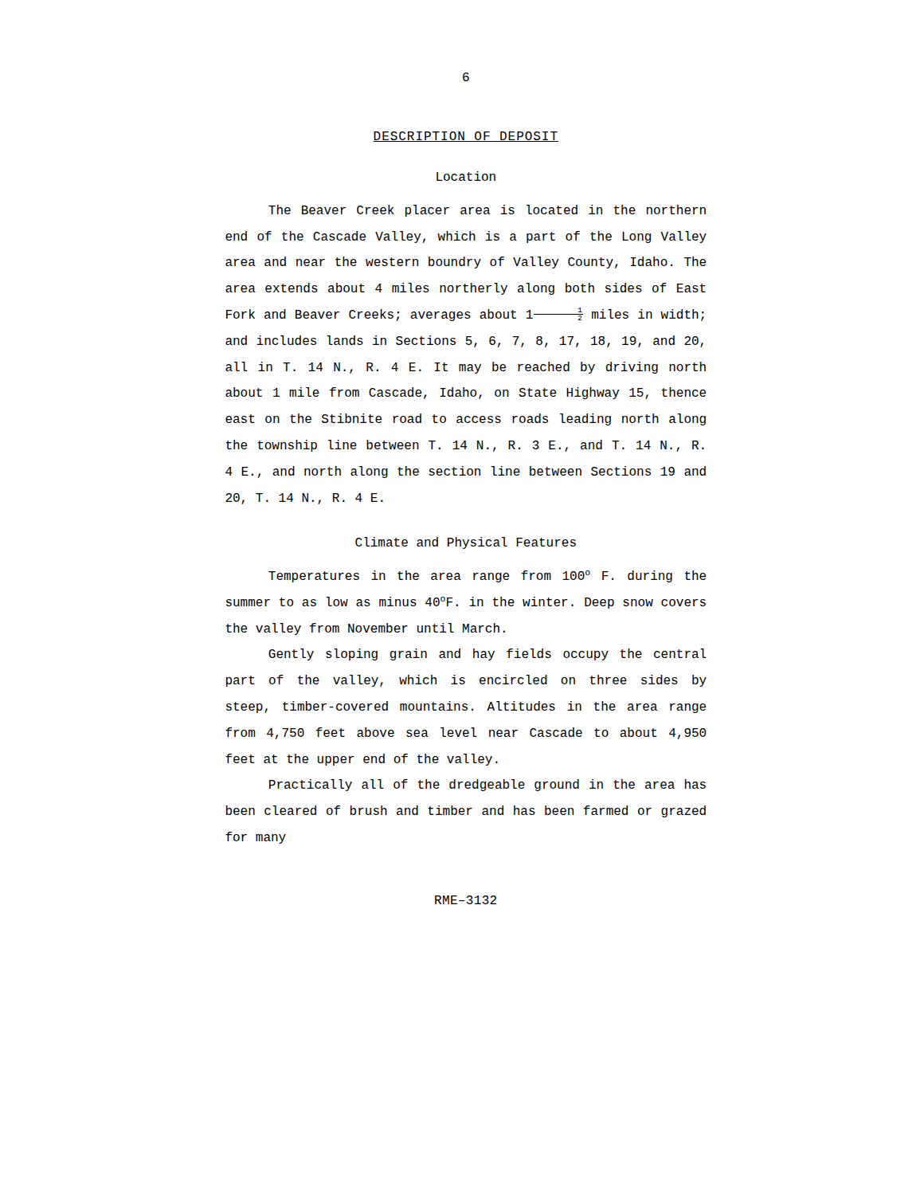6
DESCRIPTION OF DEPOSIT
Location
The Beaver Creek placer area is located in the northern end of the Cascade Valley, which is a part of the Long Valley area and near the western boundry of Valley County, Idaho. The area extends about 4 miles northerly along both sides of East Fork and Beaver Creeks; averages about 112 miles in width; and includes lands in Sections 5, 6, 7, 8, 17, 18, 19, and 20, all in T. 14 N., R. 4 E. It may be reached by driving north about 1 mile from Cascade, Idaho, on State Highway 15, thence east on the Stibnite road to access roads leading north along the township line between T. 14 N., R. 3 E., and T. 14 N., R. 4 E., and north along the section line between Sections 19 and 20, T. 14 N., R. 4 E.
Climate and Physical Features
Temperatures in the area range from 100o F. during the summer to as low as minus 40oF. in the winter. Deep snow covers the valley from November until March.
Gently sloping grain and hay fields occupy the central part of the valley, which is encircled on three sides by steep, timber-covered mountains. Altitudes in the area range from 4,750 feet above sea level near Cascade to about 4,950 feet at the upper end of the valley.
Practically all of the dredgeable ground in the area has been cleared of brush and timber and has been farmed or grazed for many
RME–3132